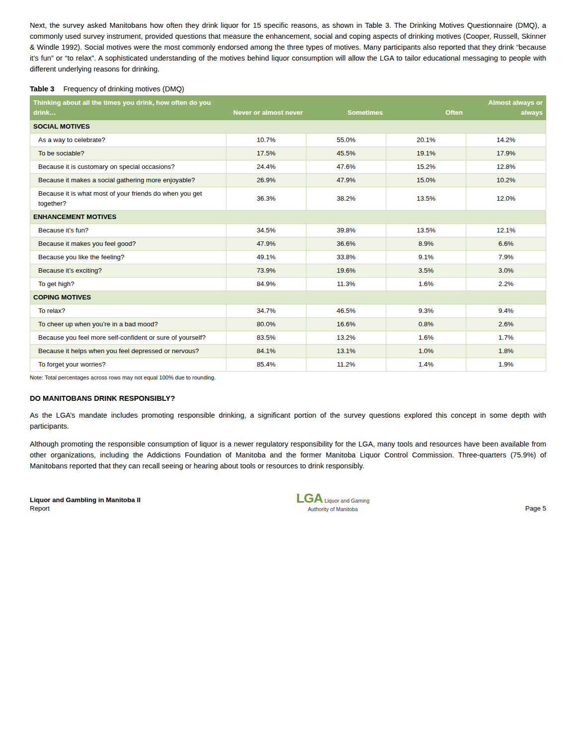Next, the survey asked Manitobans how often they drink liquor for 15 specific reasons, as shown in Table 3. The Drinking Motives Questionnaire (DMQ), a commonly used survey instrument, provided questions that measure the enhancement, social and coping aspects of drinking motives (Cooper, Russell, Skinner & Windle 1992). Social motives were the most commonly endorsed among the three types of motives. Many participants also reported that they drink “because it’s fun” or “to relax”. A sophisticated understanding of the motives behind liquor consumption will allow the LGA to tailor educational messaging to people with different underlying reasons for drinking.
Table 3 Frequency of drinking motives (DMQ)
| Thinking about all the times you drink, how often do you drink… | Never or almost never | Sometimes | Often | Almost always or always |
| --- | --- | --- | --- | --- |
| Social Motives |
| As a way to celebrate? | 10.7% | 55.0% | 20.1% | 14.2% |
| To be sociable? | 17.5% | 45.5% | 19.1% | 17.9% |
| Because it is customary on special occasions? | 24.4% | 47.6% | 15.2% | 12.8% |
| Because it makes a social gathering more enjoyable? | 26.9% | 47.9% | 15.0% | 10.2% |
| Because it is what most of your friends do when you get together? | 36.3% | 38.2% | 13.5% | 12.0% |
| Enhancement Motives |
| Because it’s fun? | 34.5% | 39.8% | 13.5% | 12.1% |
| Because it makes you feel good? | 47.9% | 36.6% | 8.9% | 6.6% |
| Because you like the feeling? | 49.1% | 33.8% | 9.1% | 7.9% |
| Because it’s exciting? | 73.9% | 19.6% | 3.5% | 3.0% |
| To get high? | 84.9% | 11.3% | 1.6% | 2.2% |
| Coping Motives |
| To relax? | 34.7% | 46.5% | 9.3% | 9.4% |
| To cheer up when you’re in a bad mood? | 80.0% | 16.6% | 0.8% | 2.6% |
| Because you feel more self-confident or sure of yourself? | 83.5% | 13.2% | 1.6% | 1.7% |
| Because it helps when you feel depressed or nervous? | 84.1% | 13.1% | 1.0% | 1.8% |
| To forget your worries? | 85.4% | 11.2% | 1.4% | 1.9% |
Note: Total percentages across rows may not equal 100% due to rounding.
Do Manitobans drink responsibly?
As the LGA’s mandate includes promoting responsible drinking, a significant portion of the survey questions explored this concept in some depth with participants.
Although promoting the responsible consumption of liquor is a newer regulatory responsibility for the LGA, many tools and resources have been available from other organizations, including the Addictions Foundation of Manitoba and the former Manitoba Liquor Control Commission. Three-quarters (75.9%) of Manitobans reported that they can recall seeing or hearing about tools or resources to drink responsibly.
Liquor and Gambling in Manitoba II
Report
LGA Liquor and Gaming
Authority of Manitoba
Page 5